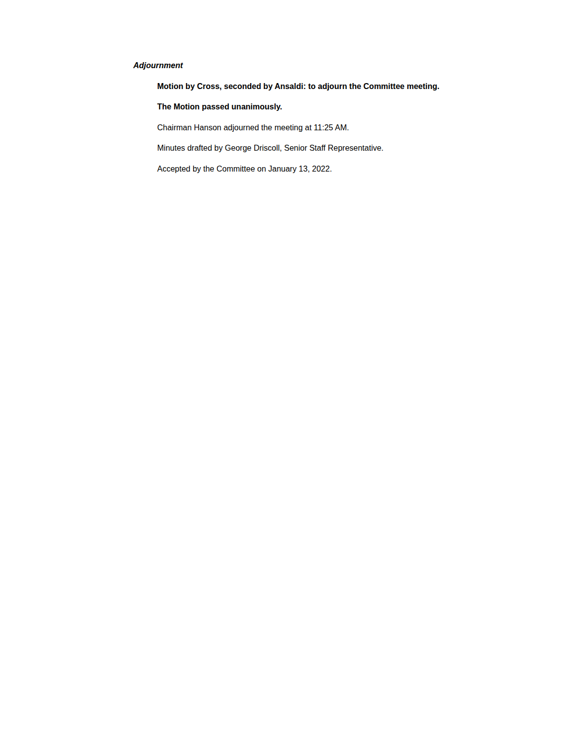Adjournment
Motion by Cross, seconded by Ansaldi: to adjourn the Committee meeting.
The Motion passed unanimously.
Chairman Hanson adjourned the meeting at 11:25 AM.
Minutes drafted by George Driscoll, Senior Staff Representative.
Accepted by the Committee on January 13, 2022.